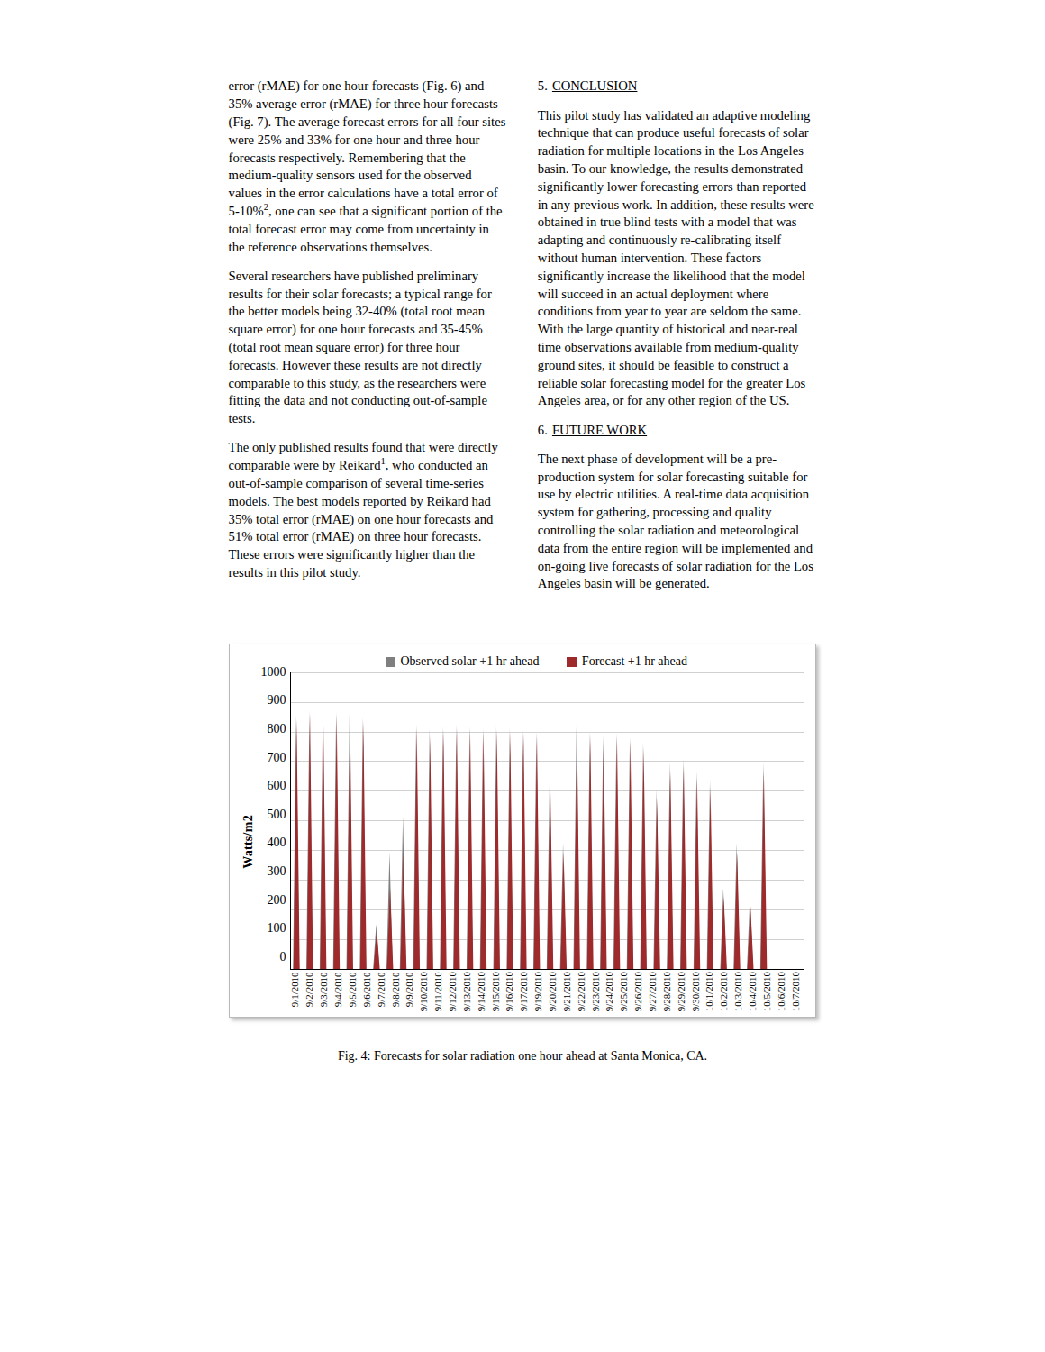error (rMAE) for one hour forecasts (Fig. 6) and 35% average error (rMAE) for three hour forecasts (Fig. 7). The average forecast errors for all four sites were 25% and 33% for one hour and three hour forecasts respectively. Remembering that the medium-quality sensors used for the observed values in the error calculations have a total error of 5-10%2, one can see that a significant portion of the total forecast error may come from uncertainty in the reference observations themselves.
Several researchers have published preliminary results for their solar forecasts; a typical range for the better models being 32-40% (total root mean square error) for one hour forecasts and 35-45% (total root mean square error) for three hour forecasts. However these results are not directly comparable to this study, as the researchers were fitting the data and not conducting out-of-sample tests.
The only published results found that were directly comparable were by Reikard1, who conducted an out-of-sample comparison of several time-series models. The best models reported by Reikard had 35% total error (rMAE) on one hour forecasts and 51% total error (rMAE) on three hour forecasts. These errors were significantly higher than the results in this pilot study.
5. Conclusion
This pilot study has validated an adaptive modeling technique that can produce useful forecasts of solar radiation for multiple locations in the Los Angeles basin. To our knowledge, the results demonstrated significantly lower forecasting errors than reported in any previous work. In addition, these results were obtained in true blind tests with a model that was adapting and continuously re-calibrating itself without human intervention. These factors significantly increase the likelihood that the model will succeed in an actual deployment where conditions from year to year are seldom the same. With the large quantity of historical and near-real time observations available from medium-quality ground sites, it should be feasible to construct a reliable solar forecasting model for the greater Los Angeles area, or for any other region of the US.
6. Future Work
The next phase of development will be a pre-production system for solar forecasting suitable for use by electric utilities. A real-time data acquisition system for gathering, processing and quality controlling the solar radiation and meteorological data from the entire region will be implemented and on-going live forecasts of solar radiation for the Los Angeles basin will be generated.
Observed solar +1 hr ahead
Forecast +1 hr ahead
Watts/m2
1000 900 800 700 600 500 400 300 200 100 0
9/1/2010 9/2/2010 9/3/2010 9/4/2010 9/5/2010 9/6/2010 9/7/2010 9/8/2010 9/9/2010 9/10/2010 9/11/2010 9/12/2010 9/13/2010 9/14/2010 9/15/2010 9/16/2010 9/17/2010 9/19/2010 9/20/2010 9/21/2010 9/22/2010 9/23/2010 9/24/2010 9/25/2010 9/26/2010 9/27/2010 9/28/2010 9/29/2010 9/30/2010 10/1/2010 10/2/2010 10/3/2010 10/4/2010 10/5/2010 10/6/2010 10/7/2010
Fig. 4: Forecasts for solar radiation one hour ahead at Santa Monica, CA.